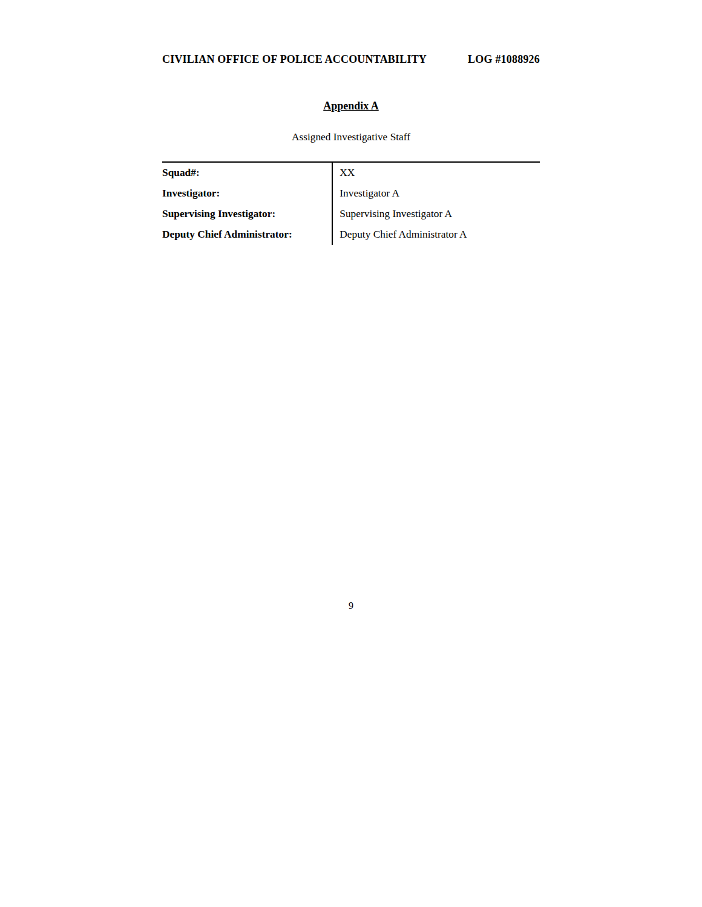CIVILIAN OFFICE OF POLICE ACCOUNTABILITY
LOG #1088926
Appendix A
Assigned Investigative Staff
| Squad#: | XX |
| Investigator: | Investigator A |
| Supervising Investigator: | Supervising Investigator A |
| Deputy Chief Administrator: | Deputy Chief Administrator A |
9